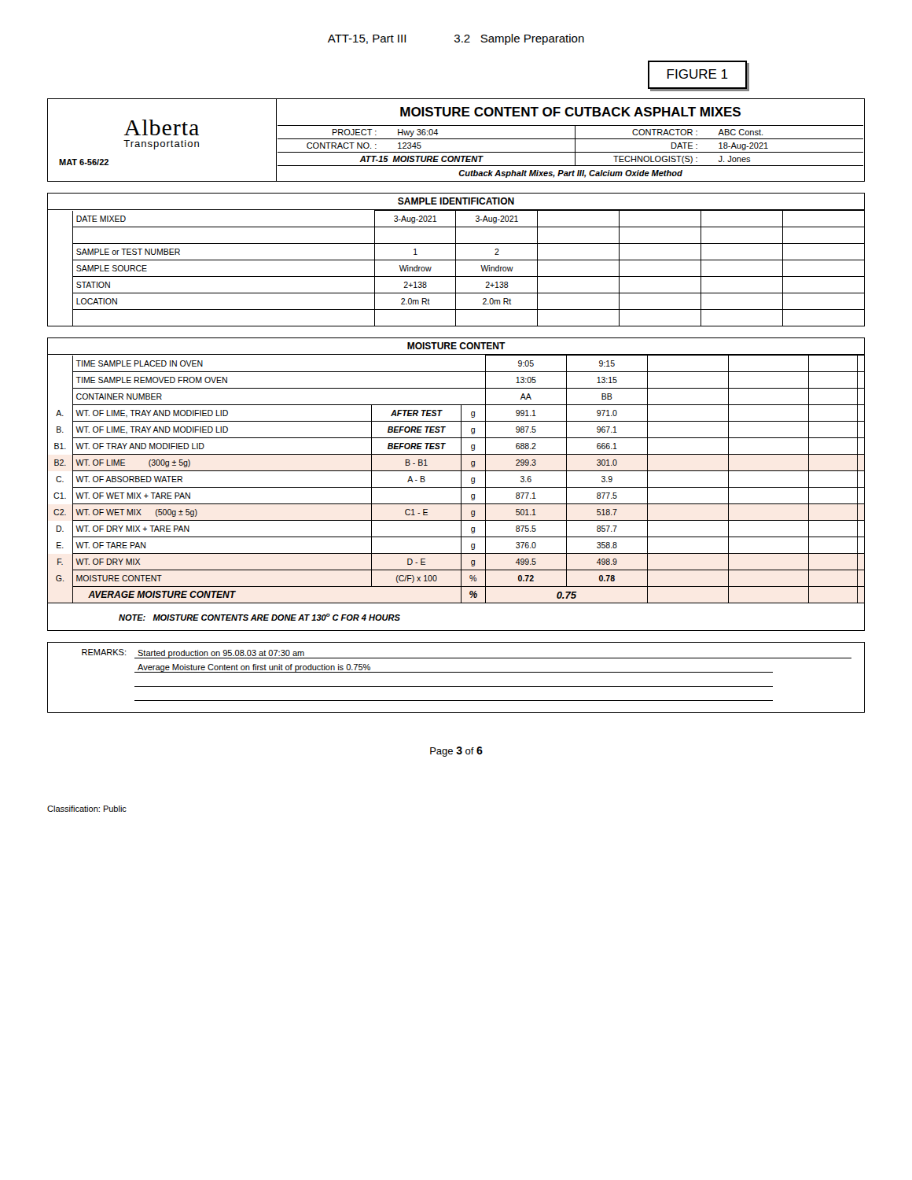ATT-15, Part III 3.2 Sample Preparation
FIGURE 1
| Alberta Transportation MAT 6-56/22 | MOISTURE CONTENT OF CUTBACK ASPHALT MIXES / PROJECT : / Hwy 36:04 / / CONTRACTOR : / ABC Const. / / CONTRACT NO. : / 12345 / / DATE : / 18-Aug-2021 / / ATT-15 MOISTURE CONTENT / / TECHNOLOGIST(S) : / J. Jones / / Cutback Asphalt Mixes, Part III, Calcium Oxide Method / |
| SAMPLE IDENTIFICATION |
| / / DATE MIXED / 3-Aug-2021 / 3-Aug-2021 / / / / / / / SAMPLE or TEST NUMBER / 1 / 2 / / / / / / / SAMPLE SOURCE / Windrow / Windrow / / / / / / / STATION / 2+138 / 2+138 / / / / / / / LOCATION / 2.0m Rt / 2.0m Rt / / / / / |
| MOISTURE CONTENT |
| / / TIME SAMPLE PLACED IN OVEN / 9:05 / 9:15 / / / / / / / TIME SAMPLE REMOVED FROM OVEN / 13:05 / 13:15 / / / / / / / CONTAINER NUMBER / AA / BB / / / / / / A. / WT. OF LIME, TRAY AND MODIFIED LID / AFTER TEST / g / 991.1 / 971.0 / / / / / / B. / WT. OF LIME, TRAY AND MODIFIED LID / BEFORE TEST / g / 987.5 / 967.1 / / / / / / B1. / WT. OF TRAY AND MODIFIED LID / BEFORE TEST / g / 688.2 / 666.1 / / / / / / B2. / WT. OF LIME (300g ± 5g) / B - B1 / g / 299.3 / 301.0 / / / / / / C. / WT. OF ABSORBED WATER / A - B / g / 3.6 / 3.9 / / / / / / C1. / WT. OF WET MIX + TARE PAN / / g / 877.1 / 877.5 / / / / / / C2. / WT. OF WET MIX (500g ± 5g) / C1 - E / g / 501.1 / 518.7 / / / / / / D. / WT. OF DRY MIX + TARE PAN / / g / 875.5 / 857.7 / / / / / / E. / WT. OF TARE PAN / / g / 376.0 / 358.8 / / / / / / F. / WT. OF DRY MIX / D - E / g / 499.5 / 498.9 / / / / / / G. / MOISTURE CONTENT / (C/F) x 100 / % / 0.72 / 0.78 / / / / / / / AVERAGE MOISTURE CONTENT / % / 0.75 / / / / / NOTE: MOISTURE CONTENTS ARE DONE AT 130 o C FOR 4 HOURS |
REMARKS: Started production on 95.08.03 at 07:30 am
Average Moisture Content on first unit of production is 0.75%
Page 3 of 6
Classification: Public